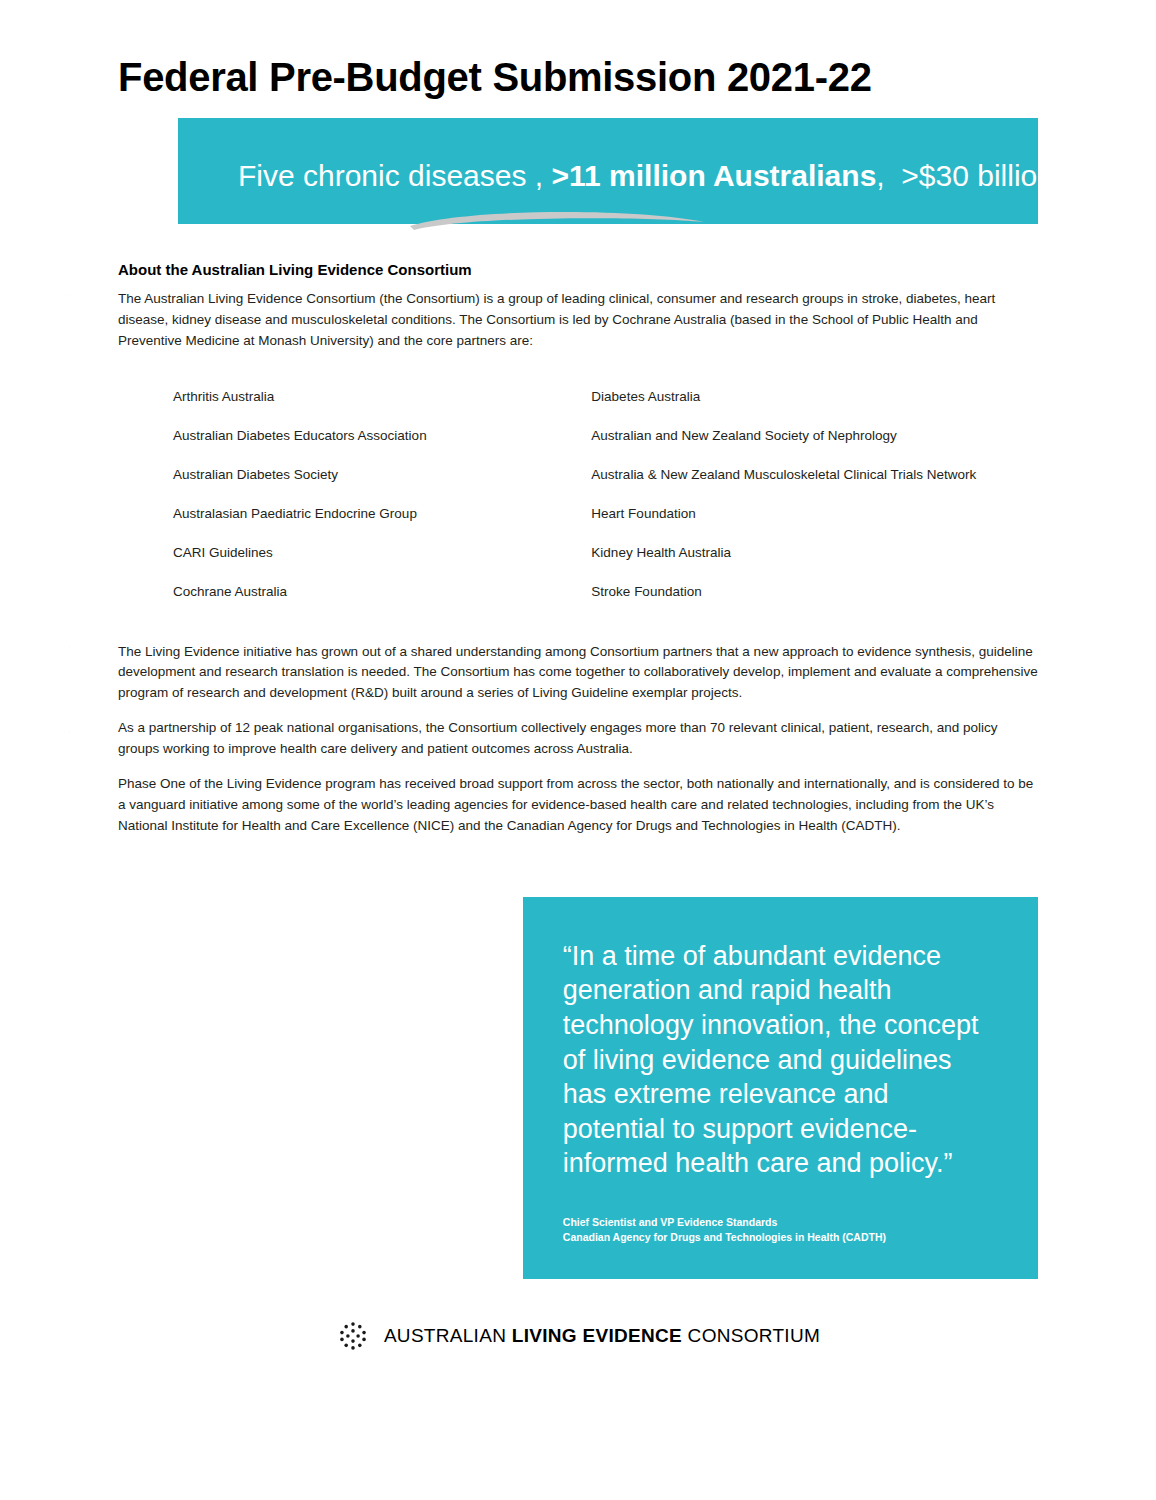Federal Pre-Budget Submission 2021-22
Five chronic diseases , >11 million Australians, >$30 billion per year
About the Australian Living Evidence Consortium
The Australian Living Evidence Consortium (the Consortium) is a group of leading clinical, consumer and research groups in stroke, diabetes, heart disease, kidney disease and musculoskeletal conditions. The Consortium is led by Cochrane Australia (based in the School of Public Health and Preventive Medicine at Monash University) and the core partners are:
Arthritis Australia
Diabetes Australia
Australian Diabetes Educators Association
Australian and New Zealand Society of Nephrology
Australian Diabetes Society
Australia & New Zealand Musculoskeletal Clinical Trials Network
Australasian Paediatric Endocrine Group
Heart Foundation
CARI Guidelines
Kidney Health Australia
Cochrane Australia
Stroke Foundation
The Living Evidence initiative has grown out of a shared understanding among Consortium partners that a new approach to evidence synthesis, guideline development and research translation is needed. The Consortium has come together to collaboratively develop, implement and evaluate a comprehensive program of research and development (R&D) built around a series of Living Guideline exemplar projects.
As a partnership of 12 peak national organisations, the Consortium collectively engages more than 70 relevant clinical, patient, research, and policy groups working to improve health care delivery and patient outcomes across Australia.
Phase One of the Living Evidence program has received broad support from across the sector, both nationally and internationally, and is considered to be a vanguard initiative among some of the world’s leading agencies for evidence-based health care and related technologies, including from the UK’s National Institute for Health and Care Excellence (NICE) and the Canadian Agency for Drugs and Technologies in Health (CADTH).
“In a time of abundant evidence generation and rapid health technology innovation, the concept of living evidence and guidelines has extreme relevance and potential to support evidence-informed health care and policy.”
Chief Scientist and VP Evidence Standards
Canadian Agency for Drugs and Technologies in Health (CADTH)
AUSTRALIAN LIVING EVIDENCE CONSORTIUM